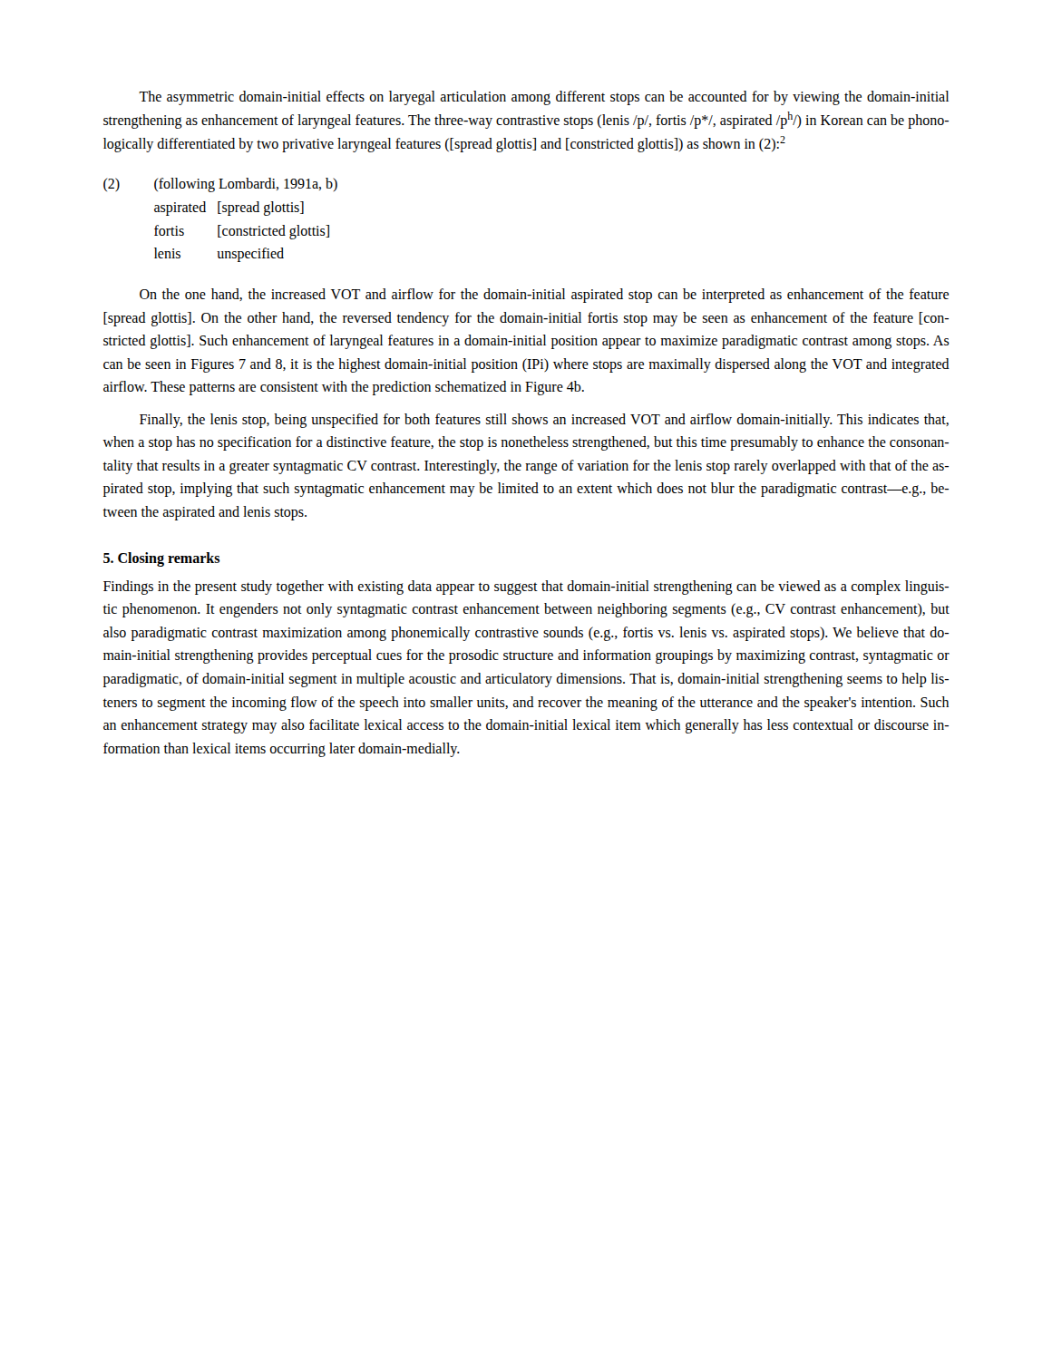The asymmetric domain-initial effects on laryegal articulation among different stops can be accounted for by viewing the domain-initial strengthening as enhancement of laryngeal features. The three-way contrastive stops (lenis /p/, fortis /p*/, aspirated /ph/) in Korean can be phonologically differentiated by two privative laryngeal features ([spread glottis] and [constricted glottis]) as shown in (2):2
| (2) | (following Lombardi, 1991a, b) |
| | aspirated | [spread glottis] |
| | fortis | [constricted glottis] |
| | lenis | unspecified |
On the one hand, the increased VOT and airflow for the domain-initial aspirated stop can be interpreted as enhancement of the feature [spread glottis]. On the other hand, the reversed tendency for the domain-initial fortis stop may be seen as enhancement of the feature [constricted glottis]. Such enhancement of laryngeal features in a domain-initial position appear to maximize paradigmatic contrast among stops. As can be seen in Figures 7 and 8, it is the highest domain-initial position (IPi) where stops are maximally dispersed along the VOT and integrated airflow. These patterns are consistent with the prediction schematized in Figure 4b.
Finally, the lenis stop, being unspecified for both features still shows an increased VOT and airflow domain-initially. This indicates that, when a stop has no specification for a distinctive feature, the stop is nonetheless strengthened, but this time presumably to enhance the consonantality that results in a greater syntagmatic CV contrast. Interestingly, the range of variation for the lenis stop rarely overlapped with that of the aspirated stop, implying that such syntagmatic enhancement may be limited to an extent which does not blur the paradigmatic contrast—e.g., between the aspirated and lenis stops.
5. Closing remarks
Findings in the present study together with existing data appear to suggest that domain-initial strengthening can be viewed as a complex linguistic phenomenon. It engenders not only syntagmatic contrast enhancement between neighboring segments (e.g., CV contrast enhancement), but also paradigmatic contrast maximization among phonemically contrastive sounds (e.g., fortis vs. lenis vs. aspirated stops). We believe that domain-initial strengthening provides perceptual cues for the prosodic structure and information groupings by maximizing contrast, syntagmatic or paradigmatic, of domain-initial segment in multiple acoustic and articulatory dimensions. That is, domain-initial strengthening seems to help listeners to segment the incoming flow of the speech into smaller units, and recover the meaning of the utterance and the speaker's intention. Such an enhancement strategy may also facilitate lexical access to the domain-initial lexical item which generally has less contextual or discourse information than lexical items occurring later domain-medially.